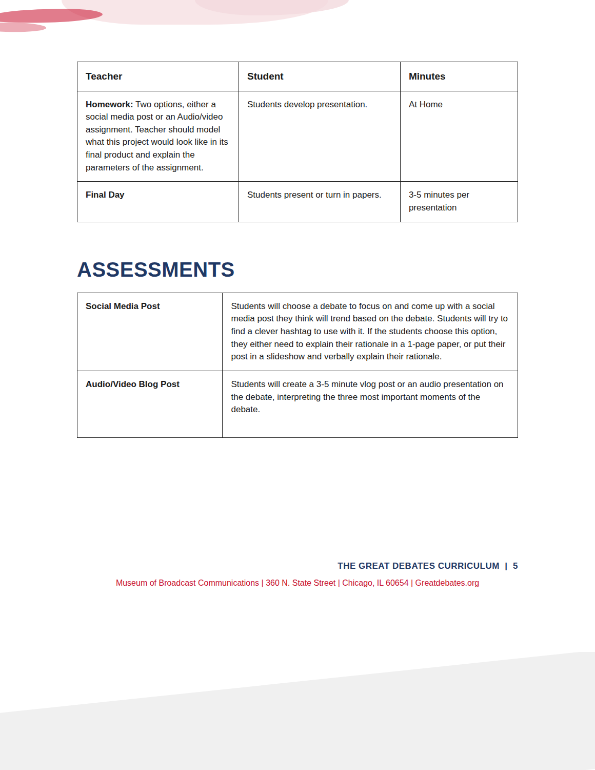| Teacher | Student | Minutes |
| --- | --- | --- |
| Homework: Two options, either a social media post or an Audio/video assignment. Teacher should model what this project would look like in its final product and explain the parameters of the assignment. | Students develop presentation. | At Home |
| Final Day | Students present or turn in papers. | 3-5 minutes per presentation |
Assessments
| Social Media Post | Students will choose a debate to focus on and come up with a social media post they think will trend based on the debate. Students will try to find a clever hashtag to use with it. If the students choose this option, they either need to explain their rationale in a 1-page paper, or put their post in a slideshow and verbally explain their rationale. |
| Audio/Video Blog Post | Students will create a 3-5 minute vlog post or an audio presentation on the debate, interpreting the three most important moments of the debate. |
THE GREAT DEBATES CURRICULUM | 5
Museum of Broadcast Communications | 360 N. State Street | Chicago, IL 60654 | Greatdebates.org